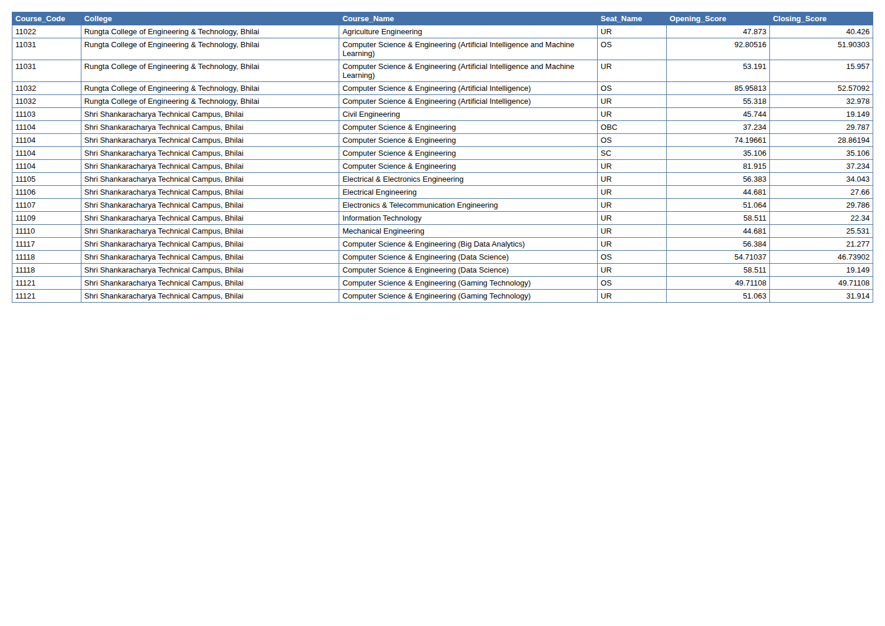| Course_Code | College | Course_Name | Seat_Name | Opening_Score | Closing_Score |
| --- | --- | --- | --- | --- | --- |
| 11022 | Rungta College of Engineering & Technology, Bhilai | Agriculture Engineering | UR | 47.873 | 40.426 |
| 11031 | Rungta College of Engineering & Technology, Bhilai | Computer Science & Engineering (Artificial Intelligence and Machine Learning) | OS | 92.80516 | 51.90303 |
| 11031 | Rungta College of Engineering & Technology, Bhilai | Computer Science & Engineering (Artificial Intelligence and Machine Learning) | UR | 53.191 | 15.957 |
| 11032 | Rungta College of Engineering & Technology, Bhilai | Computer Science & Engineering (Artificial Intelligence) | OS | 85.95813 | 52.57092 |
| 11032 | Rungta College of Engineering & Technology, Bhilai | Computer Science & Engineering (Artificial Intelligence) | UR | 55.318 | 32.978 |
| 11103 | Shri Shankaracharya Technical Campus, Bhilai | Civil Engineering | UR | 45.744 | 19.149 |
| 11104 | Shri Shankaracharya Technical Campus, Bhilai | Computer Science & Engineering | OBC | 37.234 | 29.787 |
| 11104 | Shri Shankaracharya Technical Campus, Bhilai | Computer Science & Engineering | OS | 74.19661 | 28.86194 |
| 11104 | Shri Shankaracharya Technical Campus, Bhilai | Computer Science & Engineering | SC | 35.106 | 35.106 |
| 11104 | Shri Shankaracharya Technical Campus, Bhilai | Computer Science & Engineering | UR | 81.915 | 37.234 |
| 11105 | Shri Shankaracharya Technical Campus, Bhilai | Electrical & Electronics Engineering | UR | 56.383 | 34.043 |
| 11106 | Shri Shankaracharya Technical Campus, Bhilai | Electrical Engineering | UR | 44.681 | 27.66 |
| 11107 | Shri Shankaracharya Technical Campus, Bhilai | Electronics & Telecommunication Engineering | UR | 51.064 | 29.786 |
| 11109 | Shri Shankaracharya Technical Campus, Bhilai | Information Technology | UR | 58.511 | 22.34 |
| 11110 | Shri Shankaracharya Technical Campus, Bhilai | Mechanical Engineering | UR | 44.681 | 25.531 |
| 11117 | Shri Shankaracharya Technical Campus, Bhilai | Computer Science & Engineering (Big Data Analytics) | UR | 56.384 | 21.277 |
| 11118 | Shri Shankaracharya Technical Campus, Bhilai | Computer Science & Engineering (Data Science) | OS | 54.71037 | 46.73902 |
| 11118 | Shri Shankaracharya Technical Campus, Bhilai | Computer Science & Engineering (Data Science) | UR | 58.511 | 19.149 |
| 11121 | Shri Shankaracharya Technical Campus, Bhilai | Computer Science & Engineering (Gaming Technology) | OS | 49.71108 | 49.71108 |
| 11121 | Shri Shankaracharya Technical Campus, Bhilai | Computer Science & Engineering (Gaming Technology) | UR | 51.063 | 31.914 |